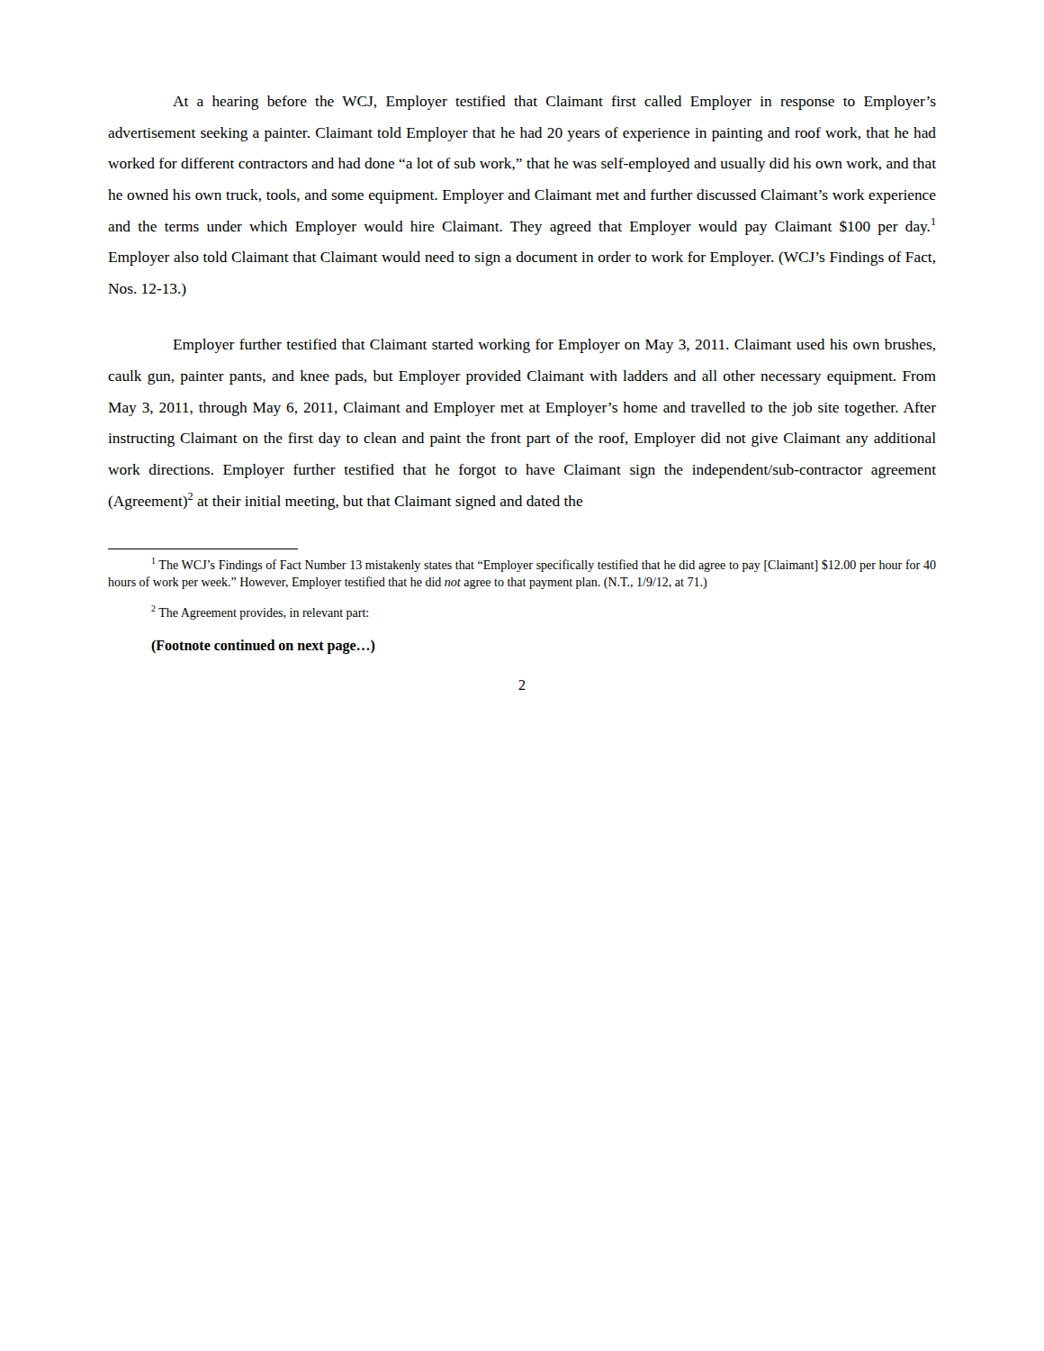At a hearing before the WCJ, Employer testified that Claimant first called Employer in response to Employer’s advertisement seeking a painter. Claimant told Employer that he had 20 years of experience in painting and roof work, that he had worked for different contractors and had done “a lot of sub work,” that he was self-employed and usually did his own work, and that he owned his own truck, tools, and some equipment. Employer and Claimant met and further discussed Claimant’s work experience and the terms under which Employer would hire Claimant. They agreed that Employer would pay Claimant $100 per day.1 Employer also told Claimant that Claimant would need to sign a document in order to work for Employer. (WCJ’s Findings of Fact, Nos. 12-13.)
Employer further testified that Claimant started working for Employer on May 3, 2011. Claimant used his own brushes, caulk gun, painter pants, and knee pads, but Employer provided Claimant with ladders and all other necessary equipment. From May 3, 2011, through May 6, 2011, Claimant and Employer met at Employer’s home and travelled to the job site together. After instructing Claimant on the first day to clean and paint the front part of the roof, Employer did not give Claimant any additional work directions. Employer further testified that he forgot to have Claimant sign the independent/sub-contractor agreement (Agreement)2 at their initial meeting, but that Claimant signed and dated the
1 The WCJ’s Findings of Fact Number 13 mistakenly states that “Employer specifically testified that he did agree to pay [Claimant] $12.00 per hour for 40 hours of work per week.” However, Employer testified that he did not agree to that payment plan. (N.T., 1/9/12, at 71.)
2 The Agreement provides, in relevant part:
(Footnote continued on next page…)
2